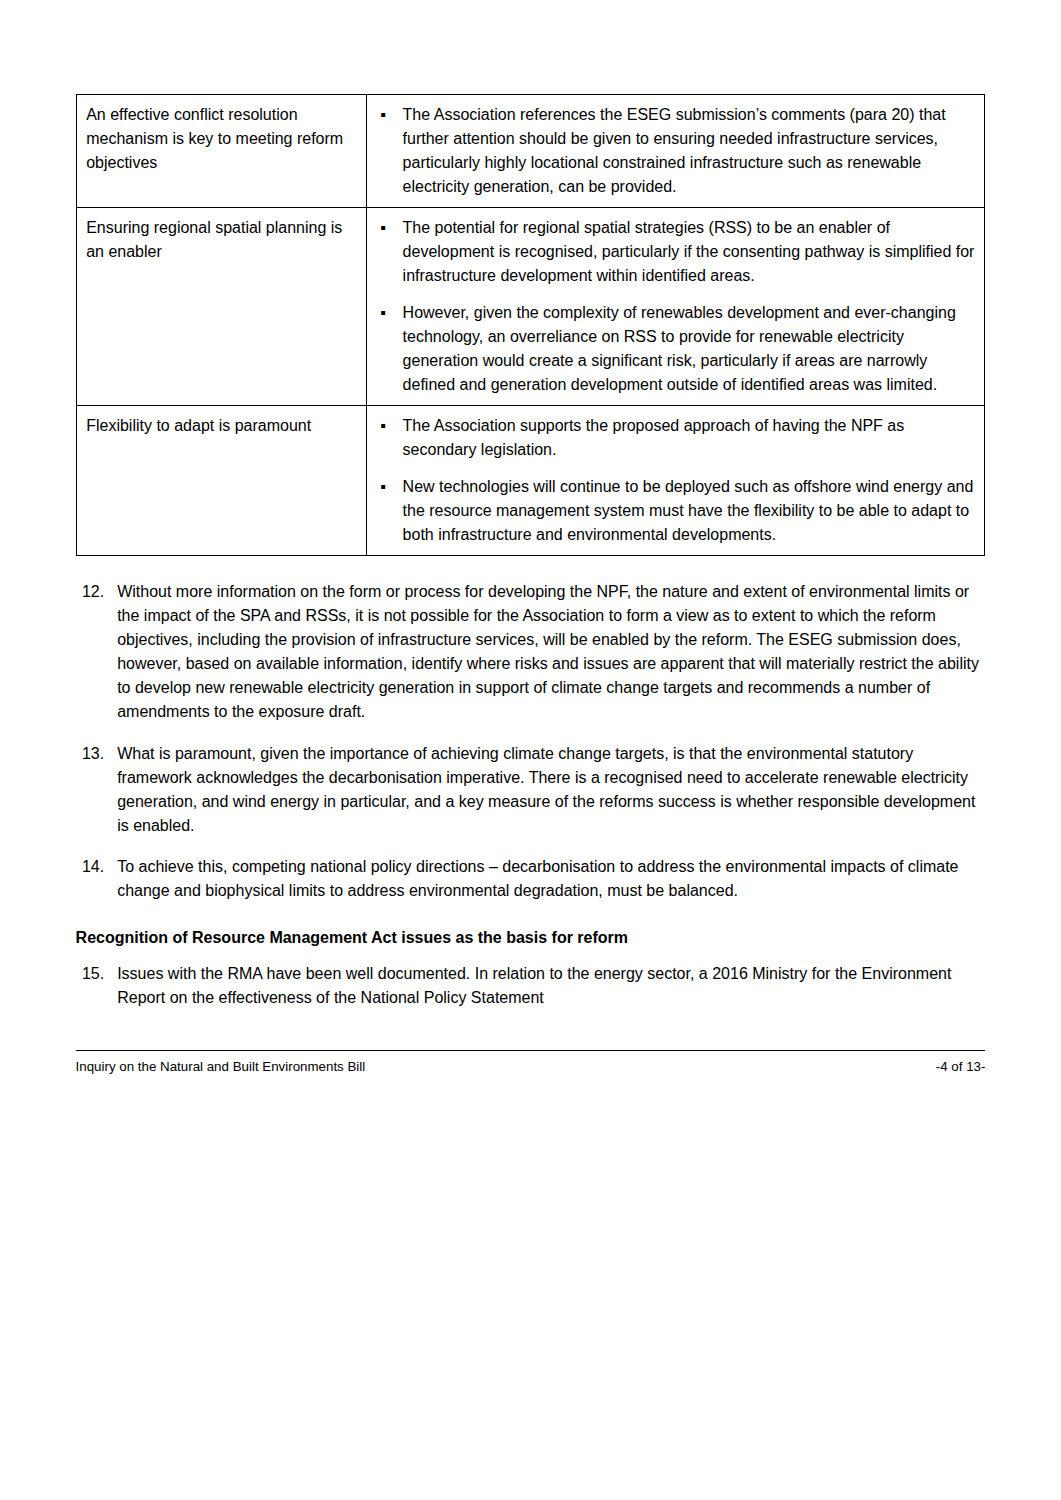| An effective conflict resolution mechanism is key to meeting reform objectives | The Association references the ESEG submission’s comments (para 20) that further attention should be given to ensuring needed infrastructure services, particularly highly locational constrained infrastructure such as renewable electricity generation, can be provided. |
| Ensuring regional spatial planning is an enabler | The potential for regional spatial strategies (RSS) to be an enabler of development is recognised, particularly if the consenting pathway is simplified for infrastructure development within identified areas. However, given the complexity of renewables development and ever-changing technology, an overreliance on RSS to provide for renewable electricity generation would create a significant risk, particularly if areas are narrowly defined and generation development outside of identified areas was limited. |
| Flexibility to adapt is paramount | The Association supports the proposed approach of having the NPF as secondary legislation. New technologies will continue to be deployed such as offshore wind energy and the resource management system must have the flexibility to be able to adapt to both infrastructure and environmental developments. |
Without more information on the form or process for developing the NPF, the nature and extent of environmental limits or the impact of the SPA and RSSs, it is not possible for the Association to form a view as to extent to which the reform objectives, including the provision of infrastructure services, will be enabled by the reform. The ESEG submission does, however, based on available information, identify where risks and issues are apparent that will materially restrict the ability to develop new renewable electricity generation in support of climate change targets and recommends a number of amendments to the exposure draft.
What is paramount, given the importance of achieving climate change targets, is that the environmental statutory framework acknowledges the decarbonisation imperative. There is a recognised need to accelerate renewable electricity generation, and wind energy in particular, and a key measure of the reforms success is whether responsible development is enabled.
To achieve this, competing national policy directions – decarbonisation to address the environmental impacts of climate change and biophysical limits to address environmental degradation, must be balanced.
Recognition of Resource Management Act issues as the basis for reform
Issues with the RMA have been well documented. In relation to the energy sector, a 2016 Ministry for the Environment Report on the effectiveness of the National Policy Statement
Inquiry on the Natural and Built Environments Bill -4 of 13-